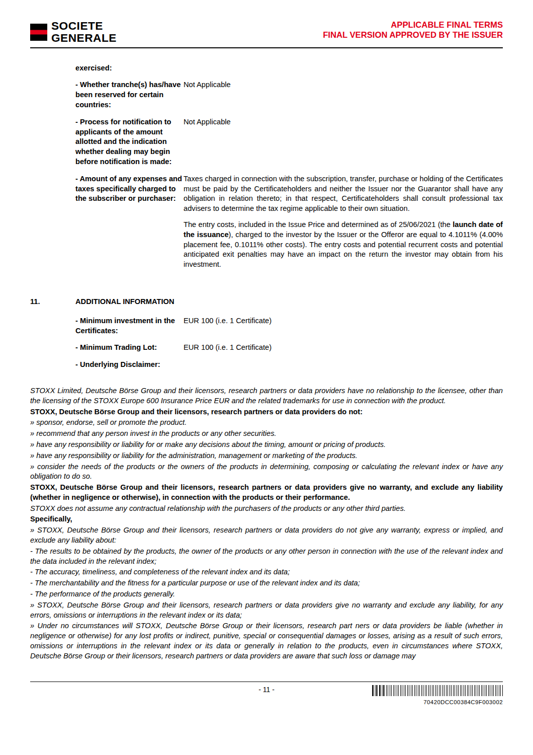SOCIETE
GENERALE
APPLICABLE FINAL TERMS
FINAL VERSION APPROVED BY THE ISSUER
| exercised: | |
| - Whether tranche(s) has/have been reserved for certain countries: | Not Applicable |
| - Process for notification to applicants of the amount allotted and the indication whether dealing may begin before notification is made: | Not Applicable |
| - Amount of any expenses and taxes specifically charged to the subscriber or purchaser: | Taxes charged in connection with the subscription, transfer, purchase or holding of the Certificates must be paid by the Certificateholders and neither the Issuer nor the Guarantor shall have any obligation in relation thereto; in that respect, Certificateholders shall consult professional tax advisers to determine the tax regime applicable to their own situation. The entry costs, included in the Issue Price and determined as of 25/06/2021 (the launch date of the issuance ), charged to the investor by the Issuer or the Offeror are equal to 4.1011% (4.00% placement fee, 0.1011% other costs). The entry costs and potential recurrent costs and potential anticipated exit penalties may have an impact on the return the investor may obtain from his investment. |
11. ADDITIONAL INFORMATION
| - Minimum investment in the Certificates: | EUR 100 (i.e. 1 Certificate) |
| - Minimum Trading Lot: | EUR 100 (i.e. 1 Certificate) |
| - Underlying Disclaimer: | |
STOXX Limited, Deutsche Börse Group and their licensors, research partners or data providers have no relationship to the licensee, other than the licensing of the STOXX Europe 600 Insurance Price EUR and the related trademarks for use in connection with the product.
STOXX, Deutsche Börse Group and their licensors, research partners or data providers do not:
» sponsor, endorse, sell or promote the product.
» recommend that any person invest in the products or any other securities.
» have any responsibility or liability for or make any decisions about the timing, amount or pricing of products.
» have any responsibility or liability for the administration, management or marketing of the products.
» consider the needs of the products or the owners of the products in determining, composing or calculating the relevant index or have any obligation to do so.
STOXX, Deutsche Börse Group and their licensors, research partners or data providers give no warranty, and exclude any liability (whether in negligence or otherwise), in connection with the products or their performance.
STOXX does not assume any contractual relationship with the purchasers of the products or any other third parties.
Specifically,
» STOXX, Deutsche Börse Group and their licensors, research partners or data providers do not give any warranty, express or implied, and exclude any liability about:
- The results to be obtained by the products, the owner of the products or any other person in connection with the use of the relevant index and the data included in the relevant index;
- The accuracy, timeliness, and completeness of the relevant index and its data;
- The merchantability and the fitness for a particular purpose or use of the relevant index and its data;
- The performance of the products generally.
» STOXX, Deutsche Börse Group and their licensors, research partners or data providers give no warranty and exclude any liability, for any errors, omissions or interruptions in the relevant index or its data;
» Under no circumstances will STOXX, Deutsche Börse Group or their licensors, research part ners or data providers be liable (whether in negligence or otherwise) for any lost profits or indirect, punitive, special or consequential damages or losses, arising as a result of such errors, omissions or interruptions in the relevant index or its data or generally in relation to the products, even in circumstances where STOXX, Deutsche Börse Group or their licensors, research partners or data providers are aware that such loss or damage may
- 11 -
70420DCC00384C9F003002